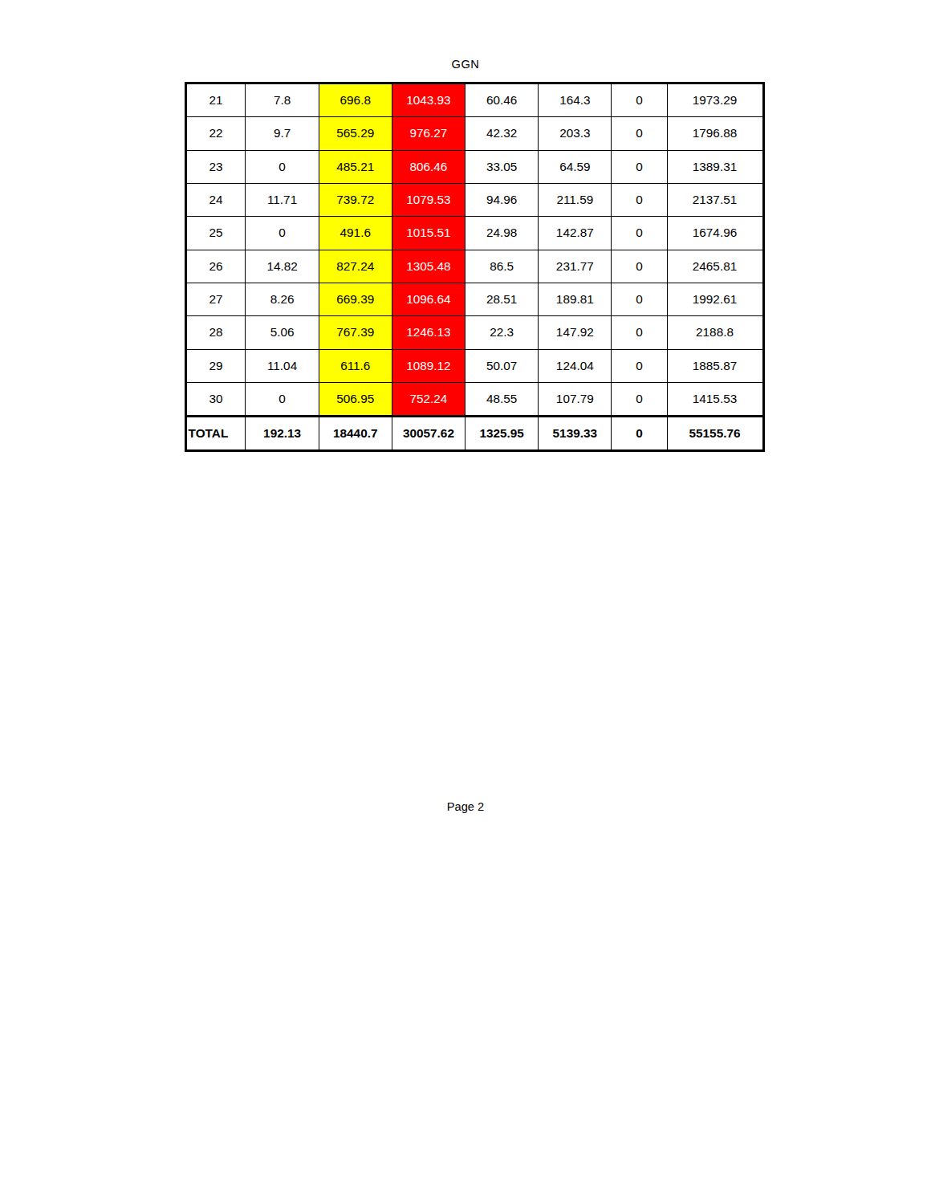GGN
| 21 | 7.8 | 696.8 | 1043.93 | 60.46 | 164.3 | 0 | 1973.29 |
| 22 | 9.7 | 565.29 | 976.27 | 42.32 | 203.3 | 0 | 1796.88 |
| 23 | 0 | 485.21 | 806.46 | 33.05 | 64.59 | 0 | 1389.31 |
| 24 | 11.71 | 739.72 | 1079.53 | 94.96 | 211.59 | 0 | 2137.51 |
| 25 | 0 | 491.6 | 1015.51 | 24.98 | 142.87 | 0 | 1674.96 |
| 26 | 14.82 | 827.24 | 1305.48 | 86.5 | 231.77 | 0 | 2465.81 |
| 27 | 8.26 | 669.39 | 1096.64 | 28.51 | 189.81 | 0 | 1992.61 |
| 28 | 5.06 | 767.39 | 1246.13 | 22.3 | 147.92 | 0 | 2188.8 |
| 29 | 11.04 | 611.6 | 1089.12 | 50.07 | 124.04 | 0 | 1885.87 |
| 30 | 0 | 506.95 | 752.24 | 48.55 | 107.79 | 0 | 1415.53 |
| TOTAL | 192.13 | 18440.7 | 30057.62 | 1325.95 | 5139.33 | 0 | 55155.76 |
Page 2